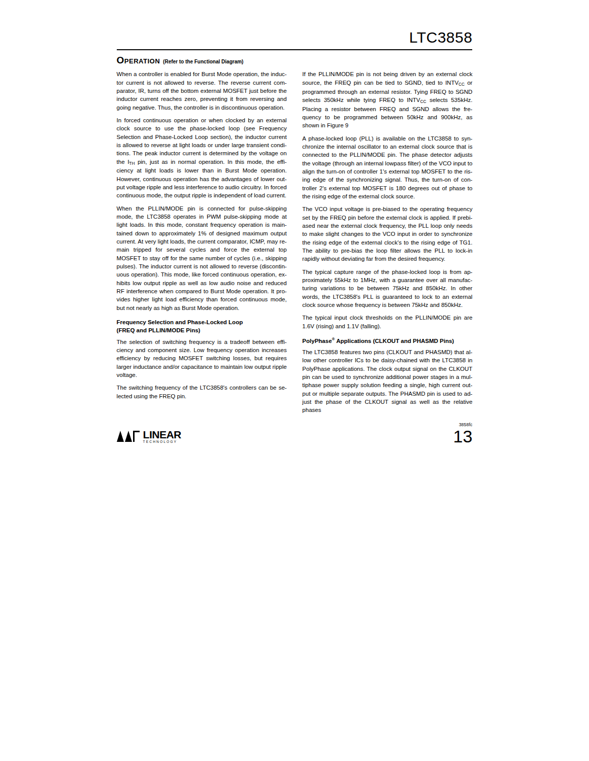LTC3858
Operation(Refer to the Functional Diagram)
When a controller is enabled for Burst Mode operation, the inductor current is not allowed to reverse. The reverse current comparator, IR, turns off the bottom external MOSFET just before the inductor current reaches zero, preventing it from reversing and going negative. Thus, the controller is in discontinuous operation.
In forced continuous operation or when clocked by an external clock source to use the phase-locked loop (see Frequency Selection and Phase-Locked Loop section), the inductor current is allowed to reverse at light loads or under large transient conditions. The peak inductor current is determined by the voltage on the ITH pin, just as in normal operation. In this mode, the efficiency at light loads is lower than in Burst Mode operation. However, continuous operation has the advantages of lower output voltage ripple and less interference to audio circuitry. In forced continuous mode, the output ripple is independent of load current.
When the PLLIN/MODE pin is connected for pulse-skipping mode, the LTC3858 operates in PWM pulse-skipping mode at light loads. In this mode, constant frequency operation is maintained down to approximately 1% of designed maximum output current. At very light loads, the current comparator, ICMP, may remain tripped for several cycles and force the external top MOSFET to stay off for the same number of cycles (i.e., skipping pulses). The inductor current is not allowed to reverse (discontinuous operation). This mode, like forced continuous operation, exhibits low output ripple as well as low audio noise and reduced RF interference when compared to Burst Mode operation. It provides higher light load efficiency than forced continuous mode, but not nearly as high as Burst Mode operation.
Frequency Selection and Phase-Locked Loop
(FREQ and PLLIN/MODE Pins)
The selection of switching frequency is a tradeoff between efficiency and component size. Low frequency operation increases efficiency by reducing MOSFET switching losses, but requires larger inductance and/or capacitance to maintain low output ripple voltage.
The switching frequency of the LTC3858's controllers can be selected using the FREQ pin.
If the PLLIN/MODE pin is not being driven by an external clock source, the FREQ pin can be tied to SGND, tied to INTVCC or programmed through an external resistor. Tying FREQ to SGND selects 350kHz while tying FREQ to INTVCC selects 535kHz. Placing a resistor between FREQ and SGND allows the frequency to be programmed between 50kHz and 900kHz, as shown in Figure 9
A phase-locked loop (PLL) is available on the LTC3858 to synchronize the internal oscillator to an external clock source that is connected to the PLLIN/MODE pin. The phase detector adjusts the voltage (through an internal lowpass filter) of the VCO input to align the turn-on of controller 1's external top MOSFET to the rising edge of the synchronizing signal. Thus, the turn-on of controller 2's external top MOSFET is 180 degrees out of phase to the rising edge of the external clock source.
The VCO input voltage is pre-biased to the operating frequency set by the FREQ pin before the external clock is applied. If prebiased near the external clock frequency, the PLL loop only needs to make slight changes to the VCO input in order to synchronize the rising edge of the external clock's to the rising edge of TG1. The ability to pre-bias the loop filter allows the PLL to lock-in rapidly without deviating far from the desired frequency.
The typical capture range of the phase-locked loop is from approximately 55kHz to 1MHz, with a guarantee over all manufacturing variations to be between 75kHz and 850kHz. In other words, the LTC3858's PLL is guaranteed to lock to an external clock source whose frequency is between 75kHz and 850kHz.
The typical input clock thresholds on the PLLIN/MODE pin are 1.6V (rising) and 1.1V (falling).
PolyPhase® Applications (CLKOUT and PHASMD Pins)
The LTC3858 features two pins (CLKOUT and PHASMD) that allow other controller ICs to be daisy-chained with the LTC3858 in PolyPhase applications. The clock output signal on the CLKOUT pin can be used to synchronize additional power stages in a multiphase power supply solution feeding a single, high current output or multiple separate outputs. The PHASMD pin is used to adjust the phase of the CLKOUT signal as well as the relative phases
3858fc
LINEAR TECHNOLOGY
13